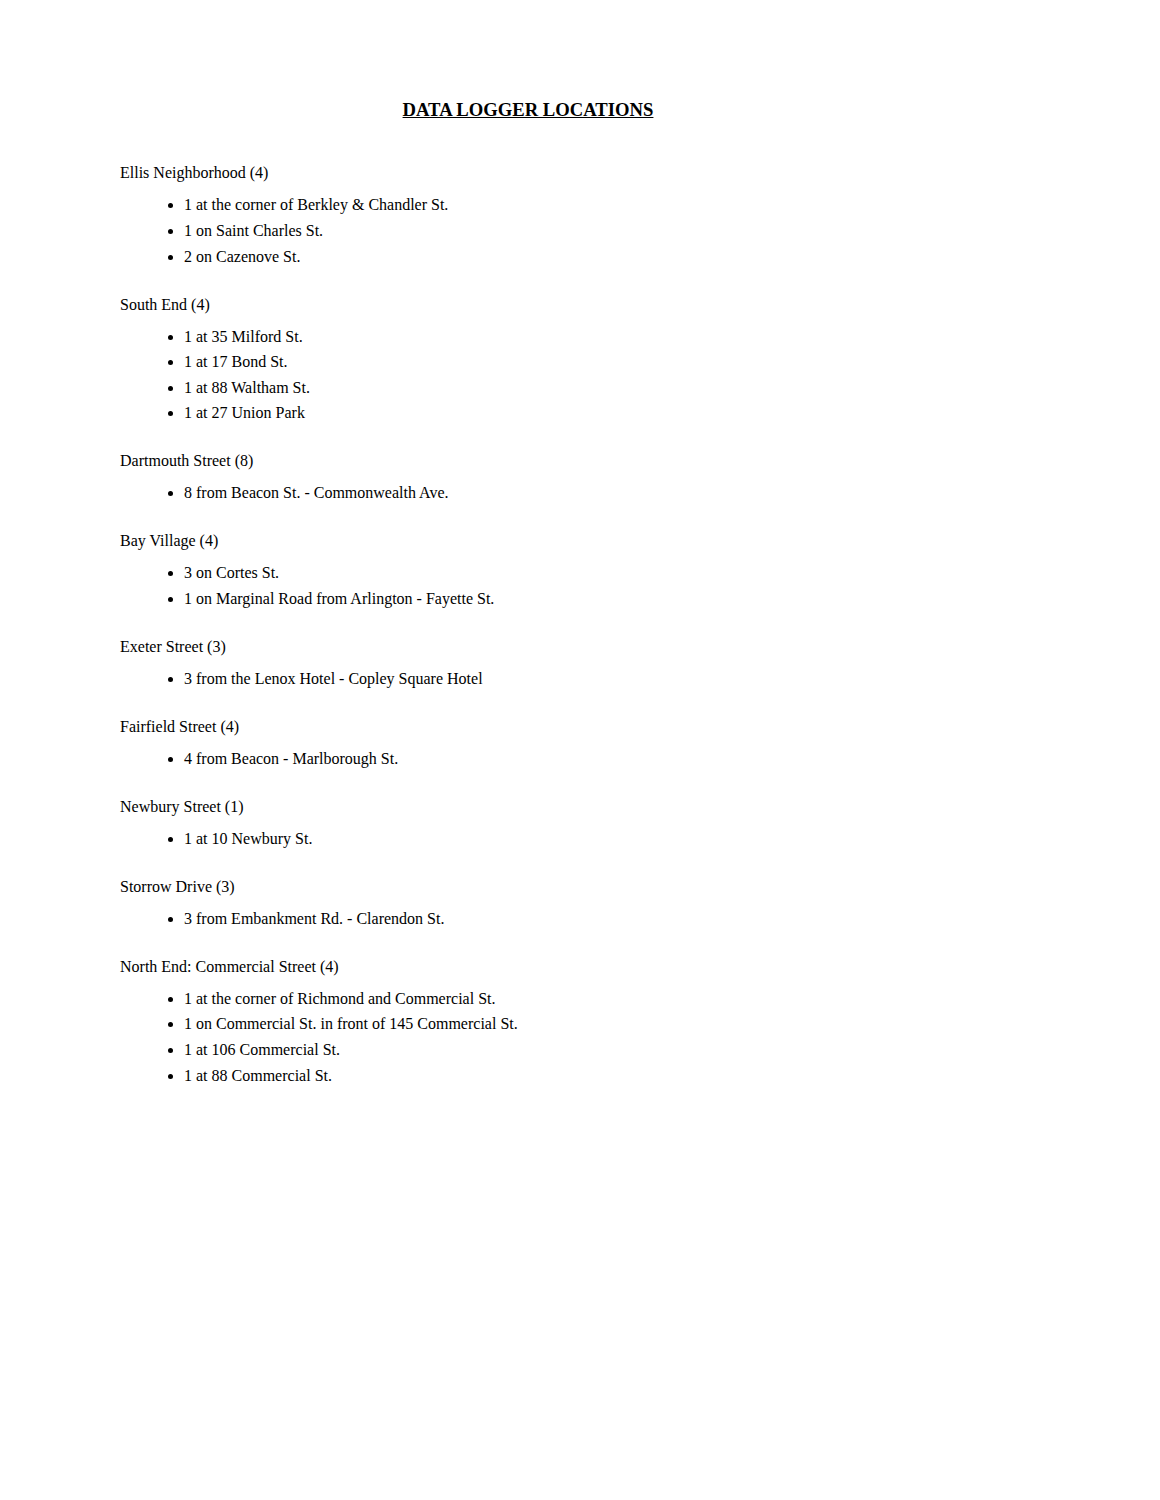DATA LOGGER LOCATIONS
Ellis Neighborhood (4)
1 at the corner of Berkley & Chandler St.
1 on Saint Charles St.
2 on Cazenove St.
South End (4)
1 at 35 Milford St.
1 at 17 Bond St.
1 at 88 Waltham St.
1 at 27 Union Park
Dartmouth Street (8)
8 from Beacon St. - Commonwealth Ave.
Bay Village (4)
3 on Cortes St.
1 on Marginal Road from Arlington - Fayette St.
Exeter Street (3)
3 from the Lenox Hotel - Copley Square Hotel
Fairfield Street (4)
4 from Beacon - Marlborough St.
Newbury Street (1)
1 at 10 Newbury St.
Storrow Drive (3)
3 from Embankment Rd. - Clarendon St.
North End: Commercial Street (4)
1 at the corner of Richmond and Commercial St.
1 on Commercial St. in front of 145 Commercial St.
1 at 106 Commercial St.
1 at 88 Commercial St.